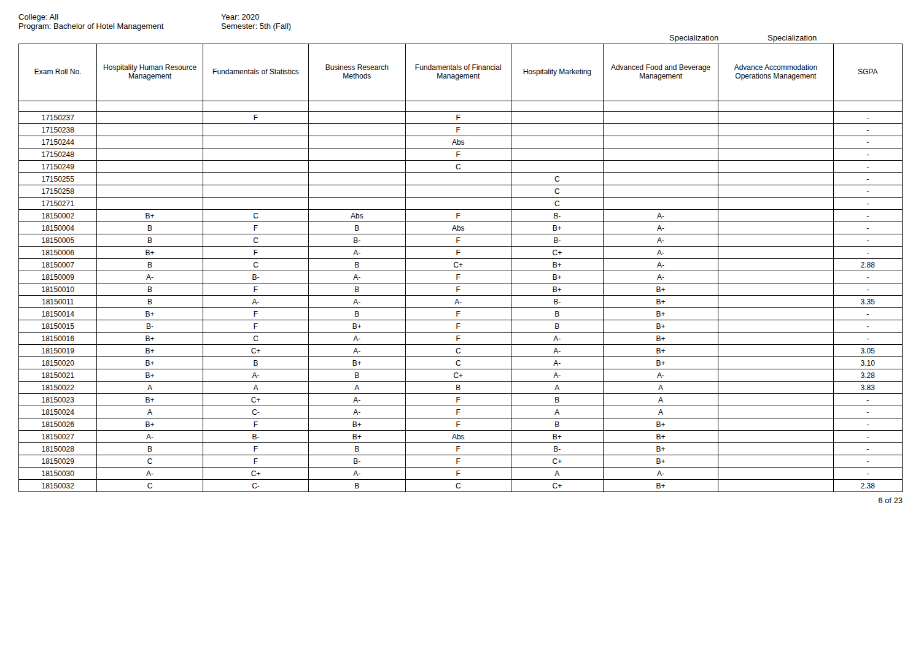College: All
Year: 2020
Program: Bachelor of Hotel Management
Semester: 5th (Fall)
Specialization
Specialization
| Exam Roll No. | Hospitality Human Resource Management | Fundamentals of Statistics | Business Research Methods | Fundamentals of Financial Management | Hospitality Marketing | Advanced Food and Beverage Management | Advance Accommodation Operations Management | SGPA |
| --- | --- | --- | --- | --- | --- | --- | --- | --- |
| 17150237 | | F | | F | | | | - |
| 17150238 | | | | F | | | | - |
| 17150244 | | | | Abs | | | | - |
| 17150248 | | | | F | | | | - |
| 17150249 | | | | C | | | | - |
| 17150255 | | | | | C | | | - |
| 17150258 | | | | | C | | | - |
| 17150271 | | | | | C | | | - |
| 18150002 | B+ | C | Abs | F | B- | A- | | - |
| 18150004 | B | F | B | Abs | B+ | A- | | - |
| 18150005 | B | C | B- | F | B- | A- | | - |
| 18150006 | B+ | F | A- | F | C+ | A- | | - |
| 18150007 | B | C | B | C+ | B+ | A- | | 2.88 |
| 18150009 | A- | B- | A- | F | B+ | A- | | - |
| 18150010 | B | F | B | F | B+ | B+ | | - |
| 18150011 | B | A- | A- | A- | B- | B+ | | 3.35 |
| 18150014 | B+ | F | B | F | B | B+ | | - |
| 18150015 | B- | F | B+ | F | B | B+ | | - |
| 18150016 | B+ | C | A- | F | A- | B+ | | - |
| 18150019 | B+ | C+ | A- | C | A- | B+ | | 3.05 |
| 18150020 | B+ | B | B+ | C | A- | B+ | | 3.10 |
| 18150021 | B+ | A- | B | C+ | A- | A- | | 3.28 |
| 18150022 | A | A | A | B | A | A | | 3.83 |
| 18150023 | B+ | C+ | A- | F | B | A | | - |
| 18150024 | A | C- | A- | F | A | A | | - |
| 18150026 | B+ | F | B+ | F | B | B+ | | - |
| 18150027 | A- | B- | B+ | Abs | B+ | B+ | | - |
| 18150028 | B | F | B | F | B- | B+ | | - |
| 18150029 | C | F | B- | F | C+ | B+ | | - |
| 18150030 | A- | C+ | A- | F | A | A- | | - |
| 18150032 | C | C- | B | C | C+ | B+ | | 2.38 |
6 of 23